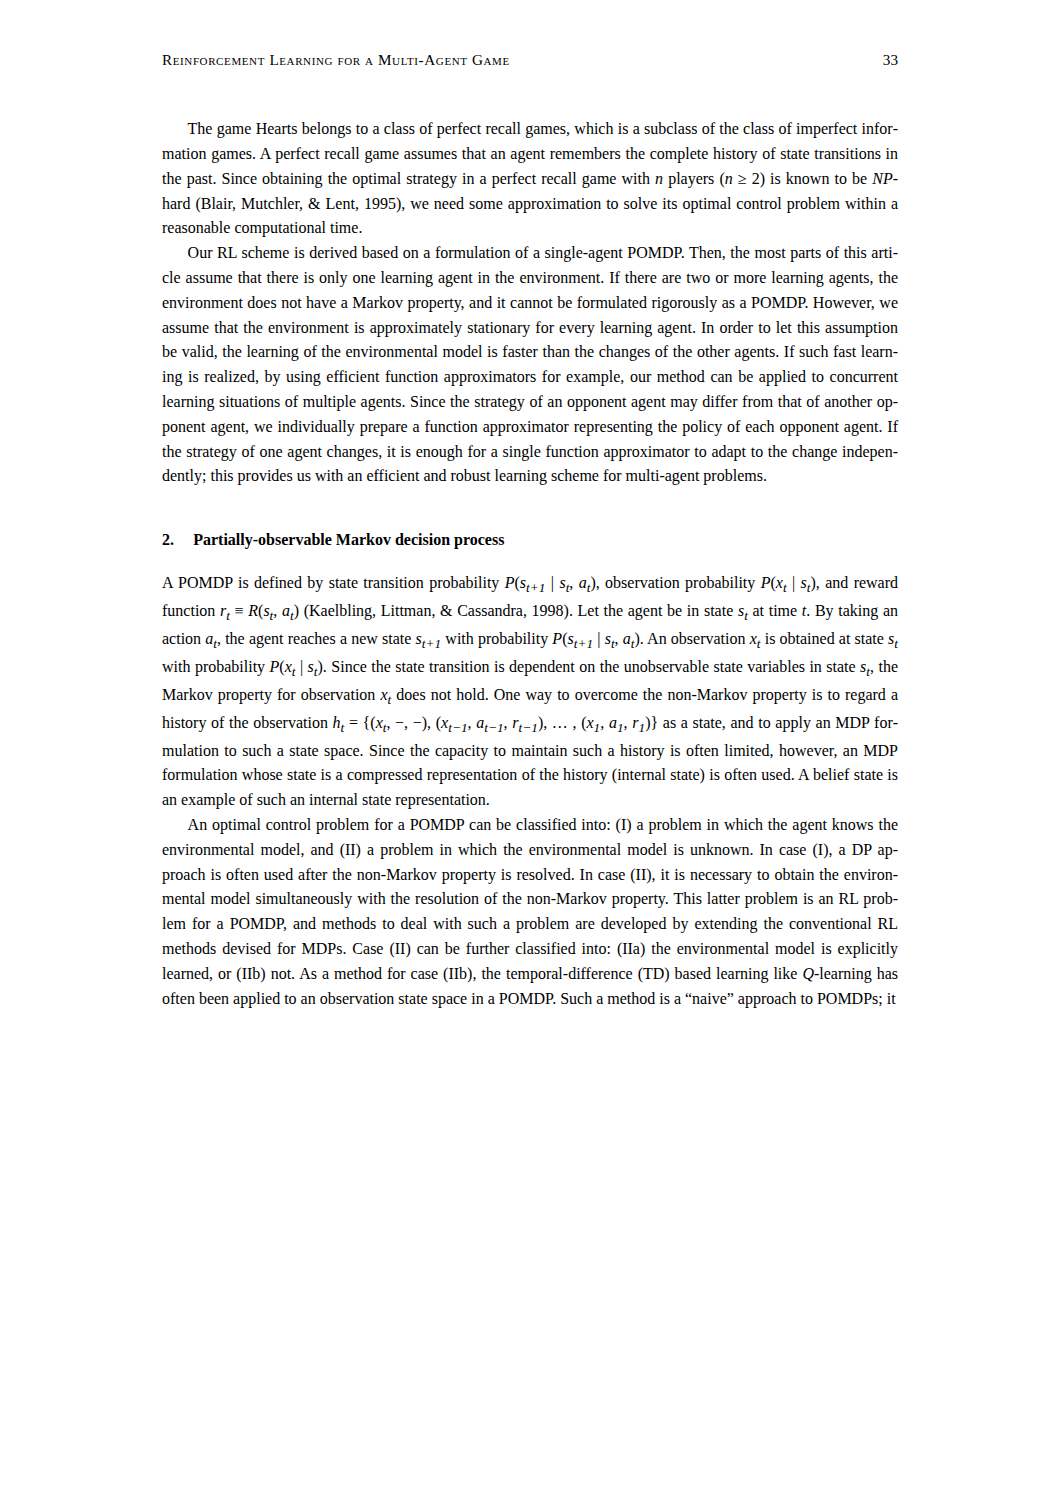Reinforcement Learning for a Multi-Agent Game 33
The game Hearts belongs to a class of perfect recall games, which is a subclass of the class of imperfect information games. A perfect recall game assumes that an agent remembers the complete history of state transitions in the past. Since obtaining the optimal strategy in a perfect recall game with n players (n ≥ 2) is known to be NP-hard (Blair, Mutchler, & Lent, 1995), we need some approximation to solve its optimal control problem within a reasonable computational time.
Our RL scheme is derived based on a formulation of a single-agent POMDP. Then, the most parts of this article assume that there is only one learning agent in the environment. If there are two or more learning agents, the environment does not have a Markov property, and it cannot be formulated rigorously as a POMDP. However, we assume that the environment is approximately stationary for every learning agent. In order to let this assumption be valid, the learning of the environmental model is faster than the changes of the other agents. If such fast learning is realized, by using efficient function approximators for example, our method can be applied to concurrent learning situations of multiple agents. Since the strategy of an opponent agent may differ from that of another opponent agent, we individually prepare a function approximator representing the policy of each opponent agent. If the strategy of one agent changes, it is enough for a single function approximator to adapt to the change independently; this provides us with an efficient and robust learning scheme for multi-agent problems.
2. Partially-observable Markov decision process
A POMDP is defined by state transition probability P(st+1 | st, at), observation probability P(xt | st), and reward function rt ≡ R(st, at) (Kaelbling, Littman, & Cassandra, 1998). Let the agent be in state st at time t. By taking an action at, the agent reaches a new state st+1 with probability P(st+1 | st, at). An observation xt is obtained at state st with probability P(xt | st). Since the state transition is dependent on the unobservable state variables in state st, the Markov property for observation xt does not hold. One way to overcome the non-Markov property is to regard a history of the observation ht = {(xt, −, −), (xt−1, at−1, rt−1), … , (x1, a1, r1)} as a state, and to apply an MDP formulation to such a state space. Since the capacity to maintain such a history is often limited, however, an MDP formulation whose state is a compressed representation of the history (internal state) is often used. A belief state is an example of such an internal state representation.
An optimal control problem for a POMDP can be classified into: (I) a problem in which the agent knows the environmental model, and (II) a problem in which the environmental model is unknown. In case (I), a DP approach is often used after the non-Markov property is resolved. In case (II), it is necessary to obtain the environmental model simultaneously with the resolution of the non-Markov property. This latter problem is an RL problem for a POMDP, and methods to deal with such a problem are developed by extending the conventional RL methods devised for MDPs. Case (II) can be further classified into: (IIa) the environmental model is explicitly learned, or (IIb) not. As a method for case (IIb), the temporal-difference (TD) based learning like Q-learning has often been applied to an observation state space in a POMDP. Such a method is a “naive” approach to POMDPs; it